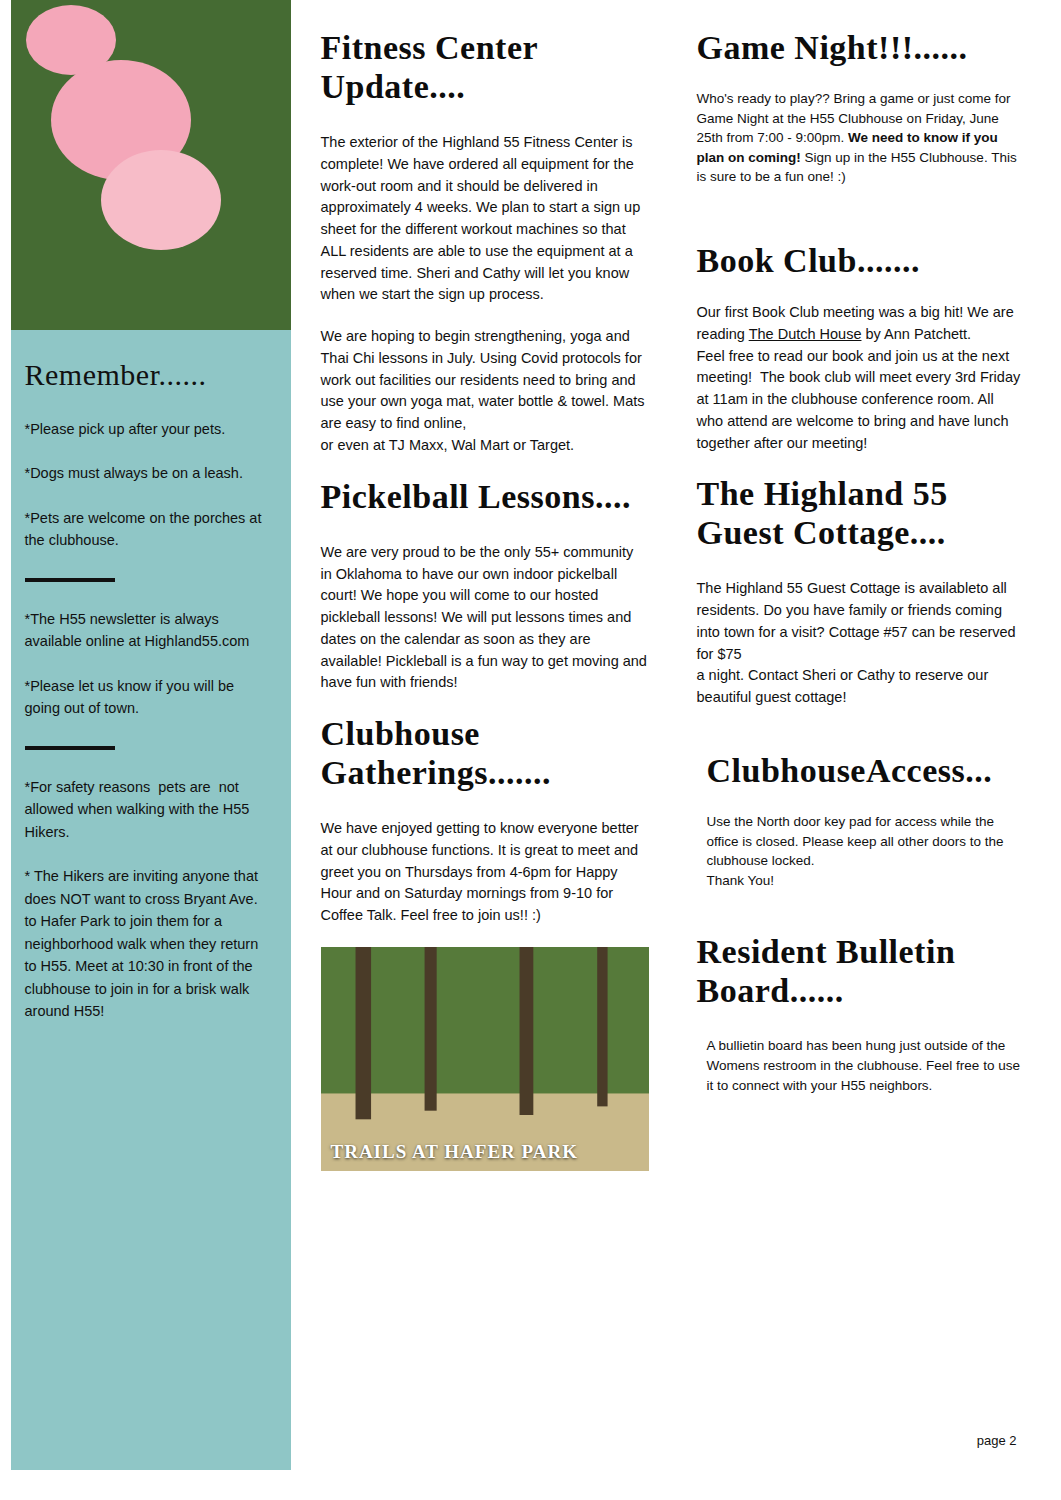Remember......
*Please pick up after your pets.
*Dogs must always be on a leash.
*Pets are welcome on the porches at the clubhouse.
*The H55 newsletter is always available online at Highland55.com
*Please let us know if you will be going out of town.
*For safety reasons pets are not allowed when walking with the H55 Hikers.
* The Hikers are inviting anyone that does NOT want to cross Bryant Ave. to Hafer Park to join them for a neighborhood walk when they return to H55. Meet at 10:30 in front of the clubhouse to join in for a brisk walk around H55!
Fitness Center Update....
The exterior of the Highland 55 Fitness Center is complete! We have ordered all equipment for the work-out room and it should be delivered in approximately 4 weeks. We plan to start a sign up sheet for the different workout machines so that ALL residents are able to use the equipment at a reserved time. Sheri and Cathy will let you know when we start the sign up process.
We are hoping to begin strengthening, yoga and Thai Chi lessons in July. Using Covid protocols for work out facilities our residents need to bring and use your own yoga mat, water bottle & towel. Mats are easy to find online,
or even at TJ Maxx, Wal Mart or Target.
Pickelball Lessons....
We are very proud to be the only 55+ community in Oklahoma to have our own indoor pickelball court! We hope you will come to our hosted pickleball lessons! We will put lessons times and dates on the calendar as soon as they are available! Pickleball is a fun way to get moving and have fun with friends!
Clubhouse Gatherings.......
We have enjoyed getting to know everyone better at our clubhouse functions. It is great to meet and greet you on Thursdays from 4-6pm for Happy Hour and on Saturday mornings from 9-10 for Coffee Talk. Feel free to join us!! :)
TRAILS AT HAFER PARK
Game Night!!!......
Who's ready to play?? Bring a game or just come for Game Night at the H55 Clubhouse on Friday, June 25th from 7:00 - 9:00pm. We need to know if you plan on coming! Sign up in the H55 Clubhouse. This is sure to be a fun one! :)
Book Club.......
Our first Book Club meeting was a big hit! We are reading The Dutch House by Ann Patchett.
Feel free to read our book and join us at the next meeting! The book club will meet every 3rd Friday at 11am in the clubhouse conference room. All who attend are welcome to bring and have lunch together after our meeting!
The Highland 55 Guest Cottage....
The Highland 55 Guest Cottage is availableto all residents. Do you have family or friends coming into town for a visit? Cottage #57 can be reserved for $75
a night. Contact Sheri or Cathy to reserve our beautiful guest cottage!
ClubhouseAccess...
Use the North door key pad for access while the office is closed. Please keep all other doors to the clubhouse locked.
Thank You!
Resident Bulletin Board......
A bullietin board has been hung just outside of the Womens restroom in the clubhouse. Feel free to use it to connect with your H55 neighbors.
page 2